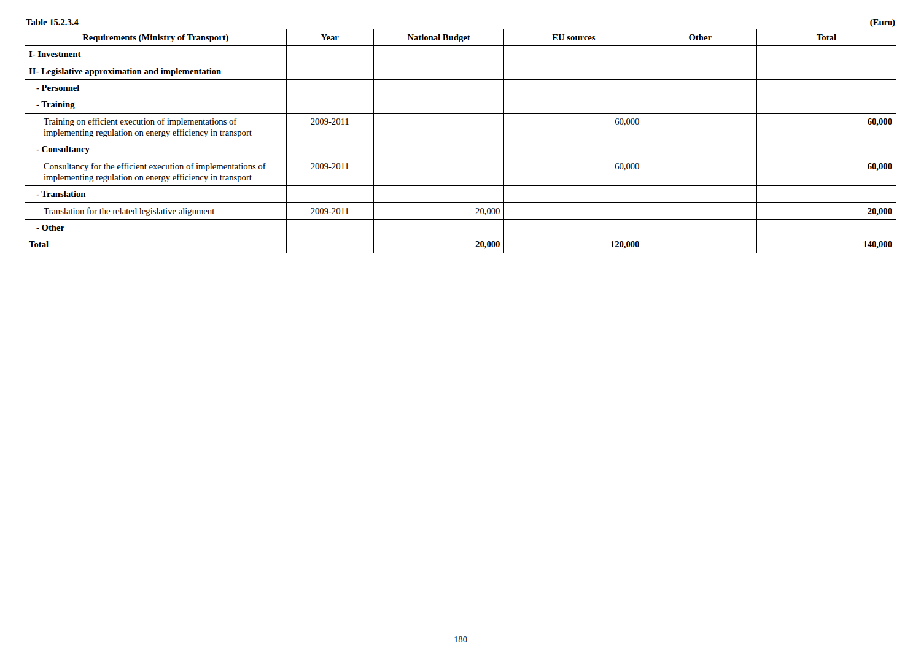Table 15.2.3.4 (Euro)
| Requirements (Ministry of Transport) | Year | National Budget | EU sources | Other | Total |
| --- | --- | --- | --- | --- | --- |
| I- Investment | | | | | |
| II- Legislative approximation and implementation | | | | | |
| - Personnel | | | | | |
| - Training | | | | | |
| Training on efficient execution of implementations of implementing regulation on energy efficiency in transport | 2009-2011 | | 60,000 | | 60,000 |
| - Consultancy | | | | | |
| Consultancy for the efficient execution of implementations of implementing regulation on energy efficiency in transport | 2009-2011 | | 60,000 | | 60,000 |
| - Translation | | | | | |
| Translation for the related legislative alignment | 2009-2011 | 20,000 | | | 20,000 |
| - Other | | | | | |
| Total | | 20,000 | 120,000 | | 140,000 |
180